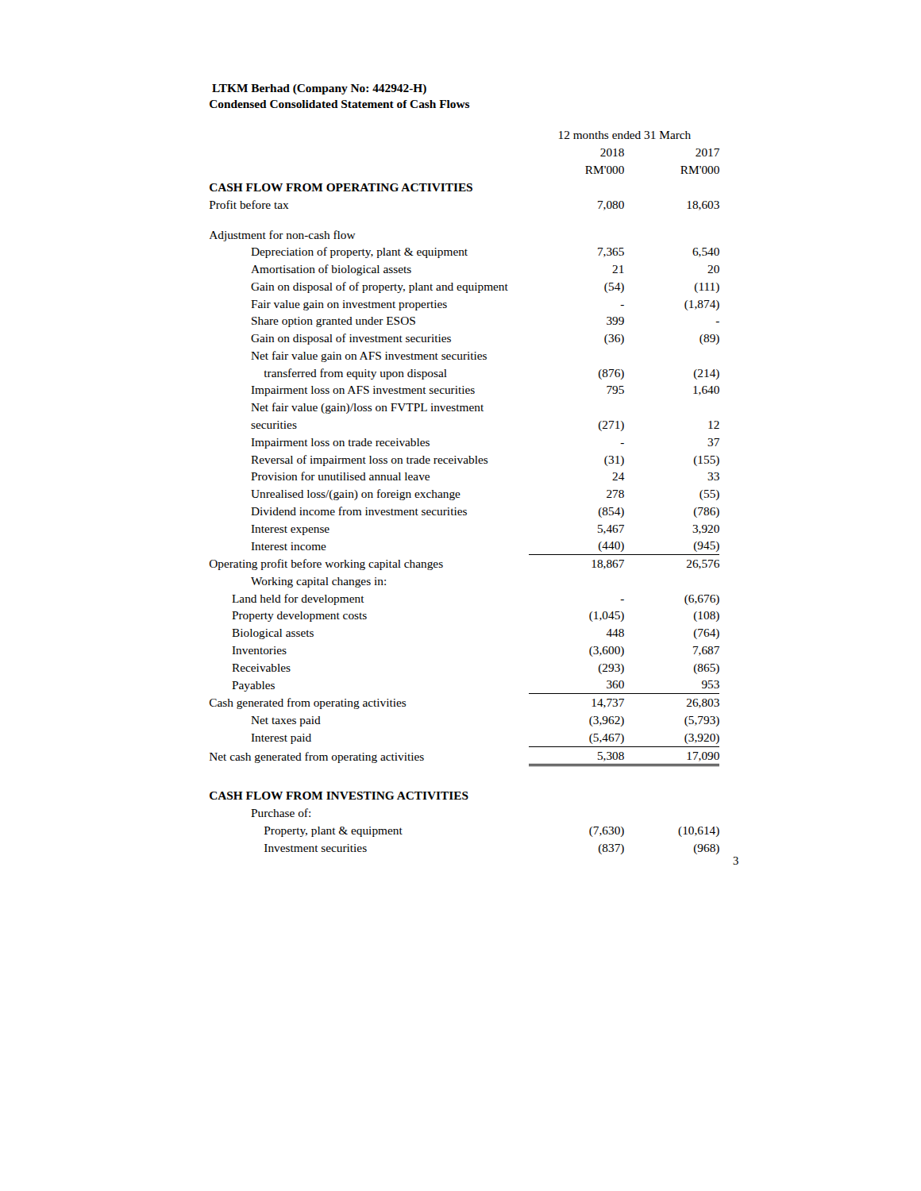LTKM Berhad (Company No: 442942-H)
Condensed Consolidated Statement of Cash Flows
| | 12 months ended 31 March |
| | 2018 | 2017 |
| | RM'000 | RM'000 |
| CASH FLOW FROM OPERATING ACTIVITIES | | |
| Profit before tax | 7,080 | 18,603 |
| Adjustment for non-cash flow | | |
| Depreciation of property, plant & equipment | 7,365 | 6,540 |
| Amortisation of biological assets | 21 | 20 |
| Gain on disposal of of property, plant and equipment | (54) | (111) |
| Fair value gain on investment properties | - | (1,874) |
| Share option granted under ESOS | 399 | - |
| Gain on disposal of investment securities | (36) | (89) |
| Net fair value gain on AFS investment securities | | |
| transferred from equity upon disposal | (876) | (214) |
| Impairment loss on AFS investment securities | 795 | 1,640 |
| Net fair value (gain)/loss on FVTPL investment securities | (271) | 12 |
| Impairment loss on trade receivables | - | 37 |
| Reversal of impairment loss on trade receivables | (31) | (155) |
| Provision for unutilised annual leave | 24 | 33 |
| Unrealised loss/(gain) on foreign exchange | 278 | (55) |
| Dividend income from investment securities | (854) | (786) |
| Interest expense | 5,467 | 3,920 |
| Interest income | (440) | (945) |
| Operating profit before working capital changes | 18,867 | 26,576 |
| Working capital changes in: | | |
| Land held for development | - | (6,676) |
| Property development costs | (1,045) | (108) |
| Biological assets | 448 | (764) |
| Inventories | (3,600) | 7,687 |
| Receivables | (293) | (865) |
| Payables | 360 | 953 |
| Cash generated from operating activities | 14,737 | 26,803 |
| Net taxes paid | (3,962) | (5,793) |
| Interest paid | (5,467) | (3,920) |
| Net cash generated from operating activities | 5,308 | 17,090 |
| CASH FLOW FROM INVESTING ACTIVITIES | | |
| Purchase of: | | |
| Property, plant & equipment | (7,630) | (10,614) |
| Investment securities | (837) | (968) |
3